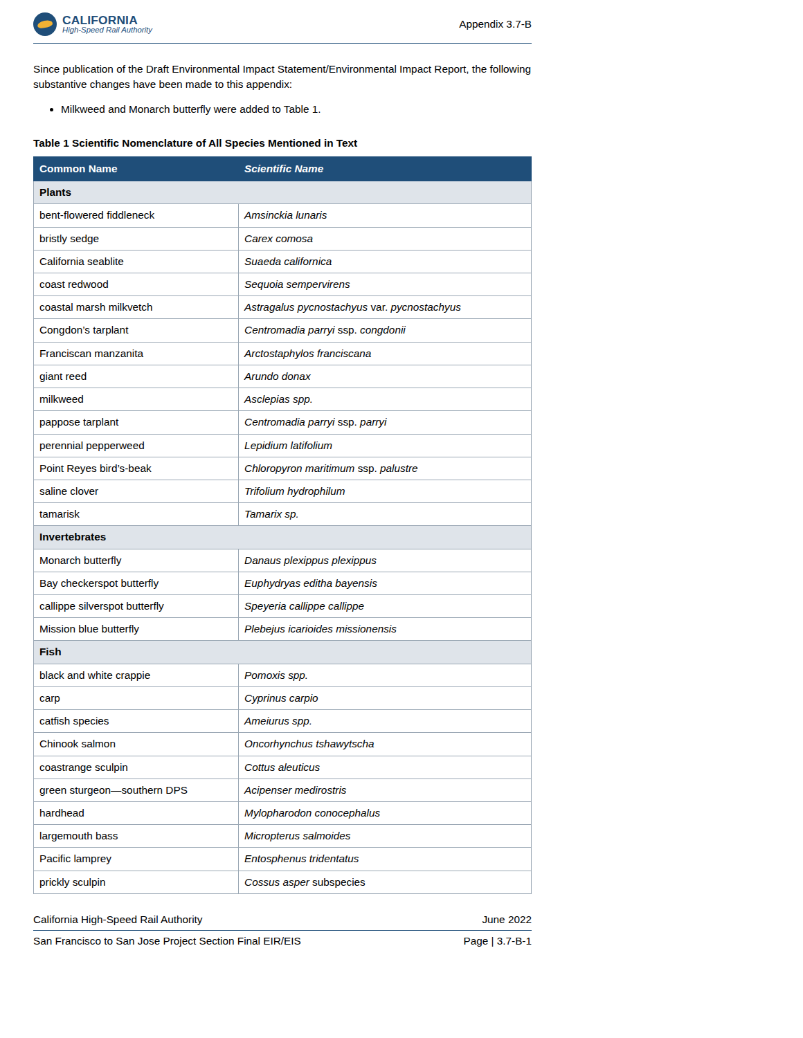CALIFORNIA
High-Speed Rail Authority
Appendix 3.7-B
Since publication of the Draft Environmental Impact Statement/Environmental Impact Report, the following substantive changes have been made to this appendix:
Milkweed and Monarch butterfly were added to Table 1.
Table 1 Scientific Nomenclature of All Species Mentioned in Text
| Common Name | Scientific Name |
| --- | --- |
| Plants |
| bent-flowered fiddleneck | Amsinckia lunaris |
| bristly sedge | Carex comosa |
| California seablite | Suaeda californica |
| coast redwood | Sequoia sempervirens |
| coastal marsh milkvetch | Astragalus pycnostachyus var. pycnostachyus |
| Congdon’s tarplant | Centromadia parryi ssp. congdonii |
| Franciscan manzanita | Arctostaphylos franciscana |
| giant reed | Arundo donax |
| milkweed | Asclepias spp. |
| pappose tarplant | Centromadia parryi ssp. parryi |
| perennial pepperweed | Lepidium latifolium |
| Point Reyes bird’s-beak | Chloropyron maritimum ssp. palustre |
| saline clover | Trifolium hydrophilum |
| tamarisk | Tamarix sp. |
| Invertebrates |
| Monarch butterfly | Danaus plexippus plexippus |
| Bay checkerspot butterfly | Euphydryas editha bayensis |
| callippe silverspot butterfly | Speyeria callippe callippe |
| Mission blue butterfly | Plebejus icarioides missionensis |
| Fish |
| black and white crappie | Pomoxis spp. |
| carp | Cyprinus carpio |
| catfish species | Ameiurus spp. |
| Chinook salmon | Oncorhynchus tshawytscha |
| coastrange sculpin | Cottus aleuticus |
| green sturgeon—southern DPS | Acipenser medirostris |
| hardhead | Mylopharodon conocephalus |
| largemouth bass | Micropterus salmoides |
| Pacific lamprey | Entosphenus tridentatus |
| prickly sculpin | Cossus asper subspecies |
California High-Speed Rail Authority
June 2022
San Francisco to San Jose Project Section Final EIR/EIS
Page | 3.7-B-1